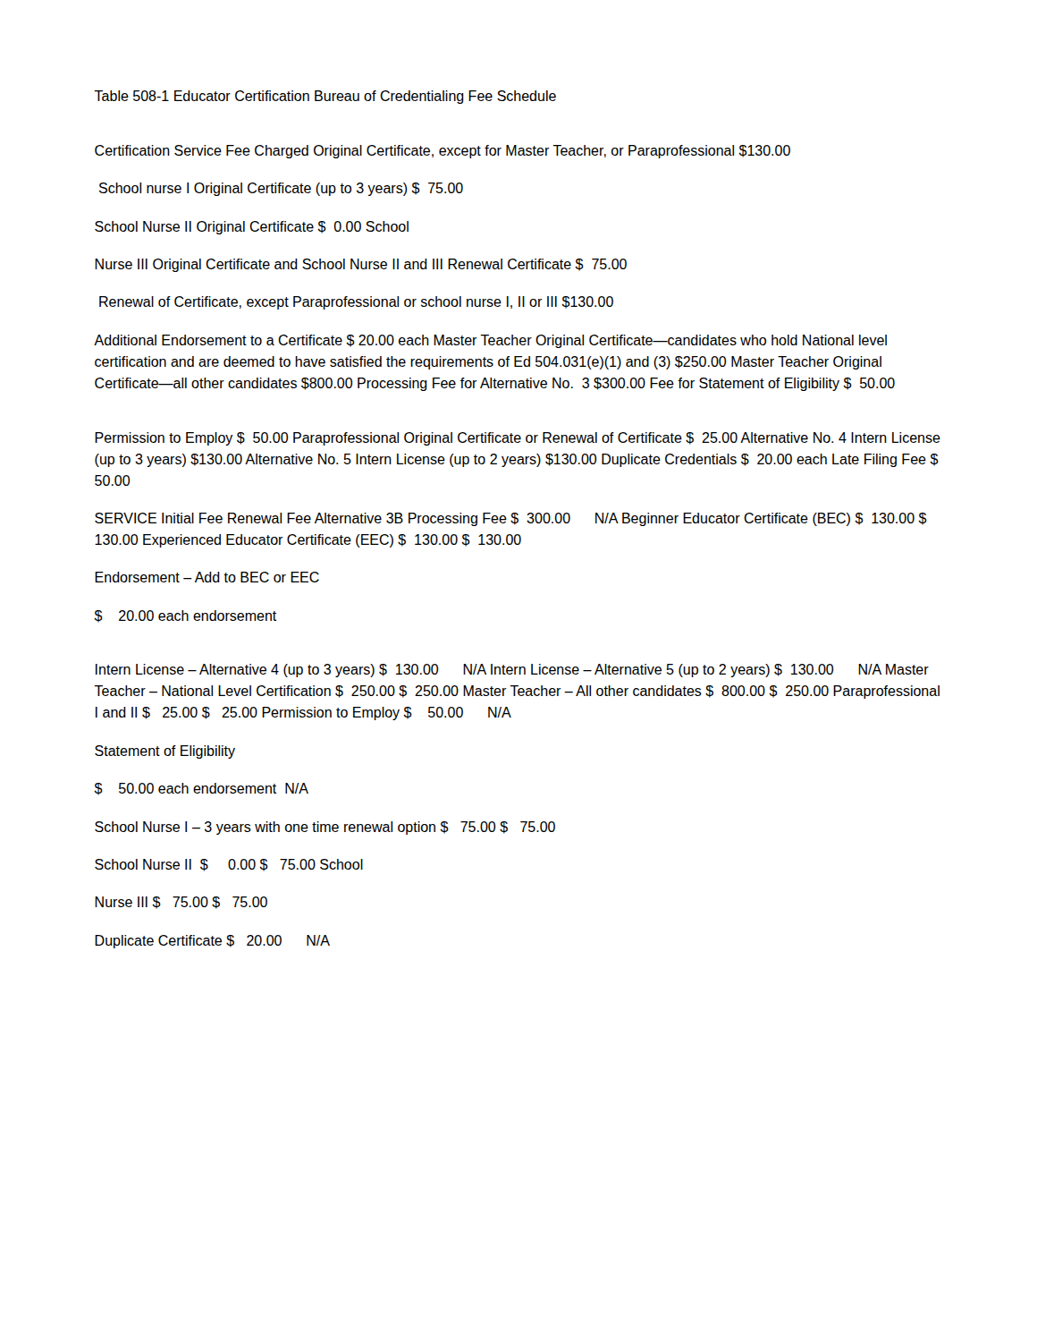Table 508-1 Educator Certification Bureau of Credentialing Fee Schedule
Certification Service Fee Charged Original Certificate, except for Master Teacher, or Paraprofessional $130.00
School nurse I Original Certificate (up to 3 years) $ 75.00
School Nurse II Original Certificate $ 0.00 School
Nurse III Original Certificate and School Nurse II and III Renewal Certificate $ 75.00
Renewal of Certificate, except Paraprofessional or school nurse I, II or III $130.00
Additional Endorsement to a Certificate $ 20.00 each Master Teacher Original Certificate—candidates who hold National level certification and are deemed to have satisfied the requirements of Ed 504.031(e)(1) and (3) $250.00 Master Teacher Original Certificate—all other candidates $800.00 Processing Fee for Alternative No. 3 $300.00 Fee for Statement of Eligibility $ 50.00
Permission to Employ $ 50.00 Paraprofessional Original Certificate or Renewal of Certificate $ 25.00 Alternative No. 4 Intern License (up to 3 years) $130.00 Alternative No. 5 Intern License (up to 2 years) $130.00 Duplicate Credentials $ 20.00 each Late Filing Fee $ 50.00
SERVICE Initial Fee Renewal Fee Alternative 3B Processing Fee $ 300.00 N/A Beginner Educator Certificate (BEC) $ 130.00 $ 130.00 Experienced Educator Certificate (EEC) $ 130.00 $ 130.00
Endorsement – Add to BEC or EEC
$ 20.00 each endorsement
Intern License – Alternative 4 (up to 3 years) $ 130.00 N/A Intern License – Alternative 5 (up to 2 years) $ 130.00 N/A Master Teacher – National Level Certification $ 250.00 $ 250.00 Master Teacher – All other candidates $ 800.00 $ 250.00 Paraprofessional I and II $ 25.00 $ 25.00 Permission to Employ $ 50.00 N/A
Statement of Eligibility
$ 50.00 each endorsement N/A
School Nurse I – 3 years with one time renewal option $ 75.00 $ 75.00
School Nurse II $ 0.00 $ 75.00 School
Nurse III $ 75.00 $ 75.00
Duplicate Certificate $ 20.00 N/A